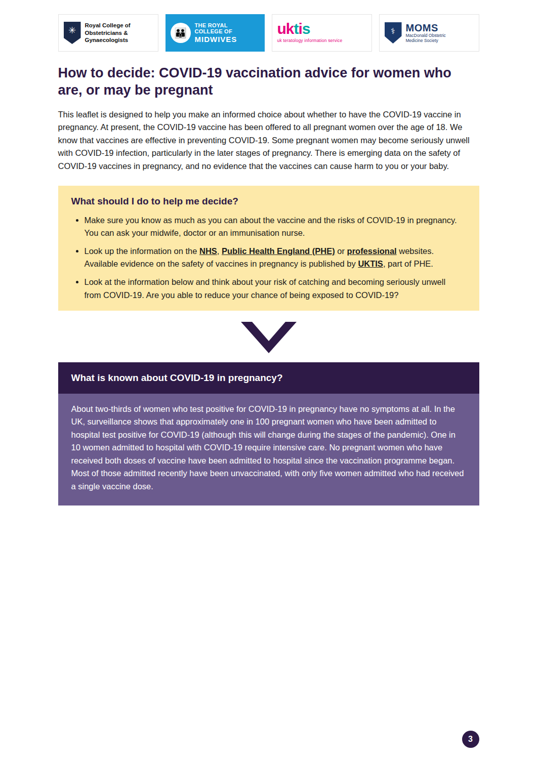Royal College of
Obstetricians &
Gynaecologists
👪
THE ROYAL
COLLEGE OFMIDWIVES
uktis
uk teratology information service
MOMS
MacDonald Obstetric
Medicine Society
How to decide: COVID-19 vaccination advice for women who are, or may be pregnant
This leaflet is designed to help you make an informed choice about whether to have the COVID-19 vaccine in pregnancy. At present, the COVID-19 vaccine has been offered to all pregnant women over the age of 18. We know that vaccines are effective in preventing COVID-19. Some pregnant women may become seriously unwell with COVID-19 infection, particularly in the later stages of pregnancy. There is emerging data on the safety of COVID-19 vaccines in pregnancy, and no evidence that the vaccines can cause harm to you or your baby.
What should I do to help me decide?
Make sure you know as much as you can about the vaccine and the risks of COVID-19 in pregnancy. You can ask your midwife, doctor or an immunisation nurse.
Look up the information on the NHS, Public Health England (PHE) or professional websites. Available evidence on the safety of vaccines in pregnancy is published by UKTIS, part of PHE.
Look at the information below and think about your risk of catching and becoming seriously unwell from COVID-19. Are you able to reduce your chance of being exposed to COVID-19?
What is known about COVID-19 in pregnancy?
About two-thirds of women who test positive for COVID-19 in pregnancy have no symptoms at all. In the UK, surveillance shows that approximately one in 100 pregnant women who have been admitted to hospital test positive for COVID-19 (although this will change during the stages of the pandemic). One in 10 women admitted to hospital with COVID-19 require intensive care. No pregnant women who have received both doses of vaccine have been admitted to hospital since the vaccination programme began. Most of those admitted recently have been unvaccinated, with only five women admitted who had received a single vaccine dose.
3